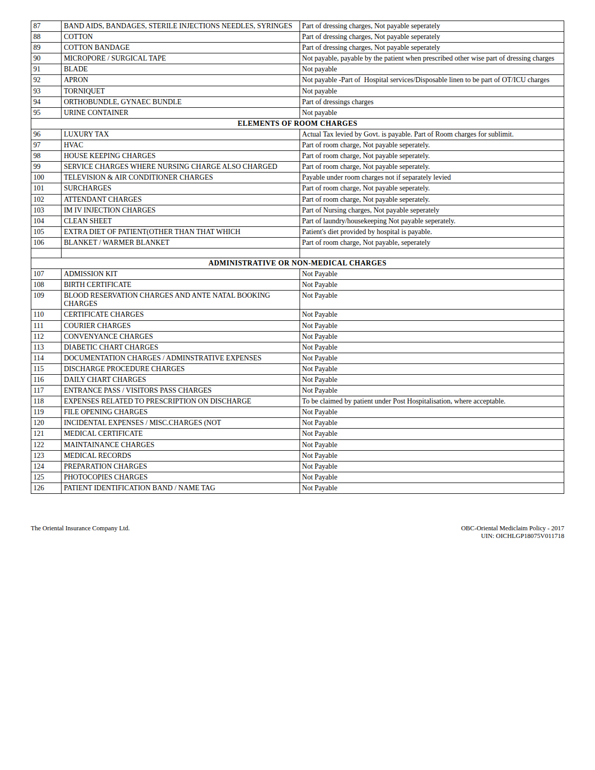| 87 | BAND AIDS, BANDAGES, STERILE INJECTIONS NEEDLES, SYRINGES | Part of dressing charges, Not payable seperately |
| 88 | COTTON | Part of dressing charges, Not payable seperately |
| 89 | COTTON BANDAGE | Part of dressing charges, Not payable seperately |
| 90 | MICROPORE / SURGICAL TAPE | Not payable, payable by the patient when prescribed other wise part of dressing charges |
| 91 | BLADE | Not payable |
| 92 | APRON | Not payable -Part of Hospital services/Disposable linen to be part of OT/ICU charges |
| 93 | TORNIQUET | Not payable |
| 94 | ORTHOBUNDLE, GYNAEC BUNDLE | Part of dressings charges |
| 95 | URINE CONTAINER | Not payable |
| ELEMENTS OF ROOM CHARGES |
| 96 | LUXURY TAX | Actual Tax levied by Govt. is payable. Part of Room charges for sublimit. |
| 97 | HVAC | Part of room charge, Not payable seperately. |
| 98 | HOUSE KEEPING CHARGES | Part of room charge, Not payable seperately. |
| 99 | SERVICE CHARGES WHERE NURSING CHARGE ALSO CHARGED | Part of room charge, Not payable seperately. |
| 100 | TELEVISION & AIR CONDITIONER CHARGES | Payable under room charges not if separately levied |
| 101 | SURCHARGES | Part of room charge, Not payable seperately. |
| 102 | ATTENDANT CHARGES | Part of room charge, Not payable seperately. |
| 103 | IM IV INJECTION CHARGES | Part of Nursing charges, Not payable seperately |
| 104 | CLEAN SHEET | Part of laundry/housekeeping Not payable seperately. |
| 105 | EXTRA DIET OF PATIENT(OTHER THAN THAT WHICH | Patient's diet provided by hospital is payable. |
| 106 | BLANKET / WARMER BLANKET | Part of room charge, Not payable, seperately |
| ADMINISTRATIVE OR NON-MEDICAL CHARGES |
| 107 | ADMISSION KIT | Not Payable |
| 108 | BIRTH CERTIFICATE | Not Payable |
| 109 | BLOOD RESERVATION CHARGES AND ANTE NATAL BOOKING CHARGES | Not Payable |
| 110 | CERTIFICATE CHARGES | Not Payable |
| 111 | COURIER CHARGES | Not Payable |
| 112 | CONVENYANCE CHARGES | Not Payable |
| 113 | DIABETIC CHART CHARGES | Not Payable |
| 114 | DOCUMENTATION CHARGES / ADMINSTRATIVE EXPENSES | Not Payable |
| 115 | DISCHARGE PROCEDURE CHARGES | Not Payable |
| 116 | DAILY CHART CHARGES | Not Payable |
| 117 | ENTRANCE PASS / VISITORS PASS CHARGES | Not Payable |
| 118 | EXPENSES RELATED TO PRESCRIPTION ON DISCHARGE | To be claimed by patient under Post Hospitalisation, where acceptable. |
| 119 | FILE OPENING CHARGES | Not Payable |
| 120 | INCIDENTAL EXPENSES / MISC.CHARGES (NOT | Not Payable |
| 121 | MEDICAL CERTIFICATE | Not Payable |
| 122 | MAINTAINANCE CHARGES | Not Payable |
| 123 | MEDICAL RECORDS | Not Payable |
| 124 | PREPARATION CHARGES | Not Payable |
| 125 | PHOTOCOPIES CHARGES | Not Payable |
| 126 | PATIENT IDENTIFICATION BAND / NAME TAG | Not Payable |
The Oriental Insurance Company Ltd.
OBC-Oriental Mediclaim Policy - 2017
UIN: OICHLGP18075V011718